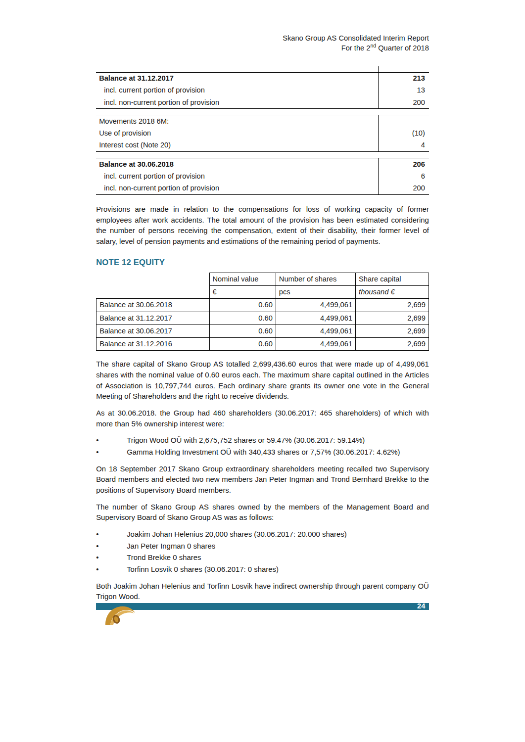Skano Group AS Consolidated Interim Report For the 2nd Quarter of 2018
| Balance at 31.12.2017 | 213 |
| incl. current portion of provision | 13 |
| incl. non-current portion of provision | 200 |
| Movements 2018 6M: | |
| Use of provision | (10) |
| Interest cost (Note 20) | 4 |
| Balance at 30.06.2018 | 206 |
| incl. current portion of provision | 6 |
| incl. non-current portion of provision | 200 |
Provisions are made in relation to the compensations for loss of working capacity of former employees after work accidents. The total amount of the provision has been estimated considering the number of persons receiving the compensation, extent of their disability, their former level of salary, level of pension payments and estimations of the remaining period of payments.
NOTE 12 EQUITY
| | Nominal value | Number of shares | Share capital |
| | € | pcs | thousand € |
| Balance at 30.06.2018 | 0.60 | 4,499,061 | 2,699 |
| Balance at 31.12.2017 | 0.60 | 4,499,061 | 2,699 |
| Balance at 30.06.2017 | 0.60 | 4,499,061 | 2,699 |
| Balance at 31.12.2016 | 0.60 | 4,499,061 | 2,699 |
The share capital of Skano Group AS totalled 2,699,436.60 euros that were made up of 4,499,061 shares with the nominal value of 0.60 euros each. The maximum share capital outlined in the Articles of Association is 10,797,744 euros. Each ordinary share grants its owner one vote in the General Meeting of Shareholders and the right to receive dividends.
As at 30.06.2018. the Group had 460 shareholders (30.06.2017: 465 shareholders) of which with more than 5% ownership interest were:
Trigon Wood OÜ with 2,675,752 shares or 59.47% (30.06.2017: 59.14%)
Gamma Holding Investment OÜ with 340,433 shares or 7,57% (30.06.2017: 4.62%)
On 18 September 2017 Skano Group extraordinary shareholders meeting recalled two Supervisory Board members and elected two new members Jan Peter Ingman and Trond Bernhard Brekke to the positions of Supervisory Board members.
The number of Skano Group AS shares owned by the members of the Management Board and Supervisory Board of Skano Group AS was as follows:
Joakim Johan Helenius 20,000 shares (30.06.2017: 20.000 shares)
Jan Peter Ingman 0 shares
Trond Brekke 0 shares
Torfinn Losvik 0 shares (30.06.2017: 0 shares)
Both Joakim Johan Helenius and Torfinn Losvik have indirect ownership through parent company OÜ Trigon Wood.
24